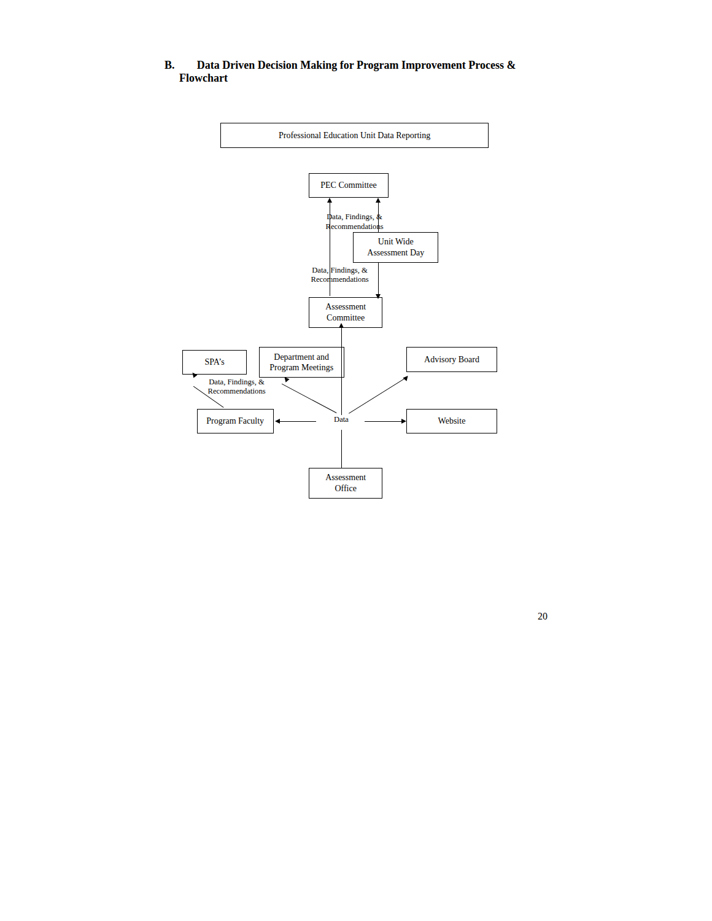B. Data Driven Decision Making for Program Improvement Process & Flowchart
Professional Education Unit Data Reporting
PEC Committee
Unit Wide
Assessment Day
Assessment
Committee
SPA’s
Department and
Program Meetings
Advisory Board
Program Faculty
Website
Assessment
Office
Data, Findings, &
Recommendations
Data, Findings, &
Recommendations
Data, Findings, &
Recommendations
Data
20